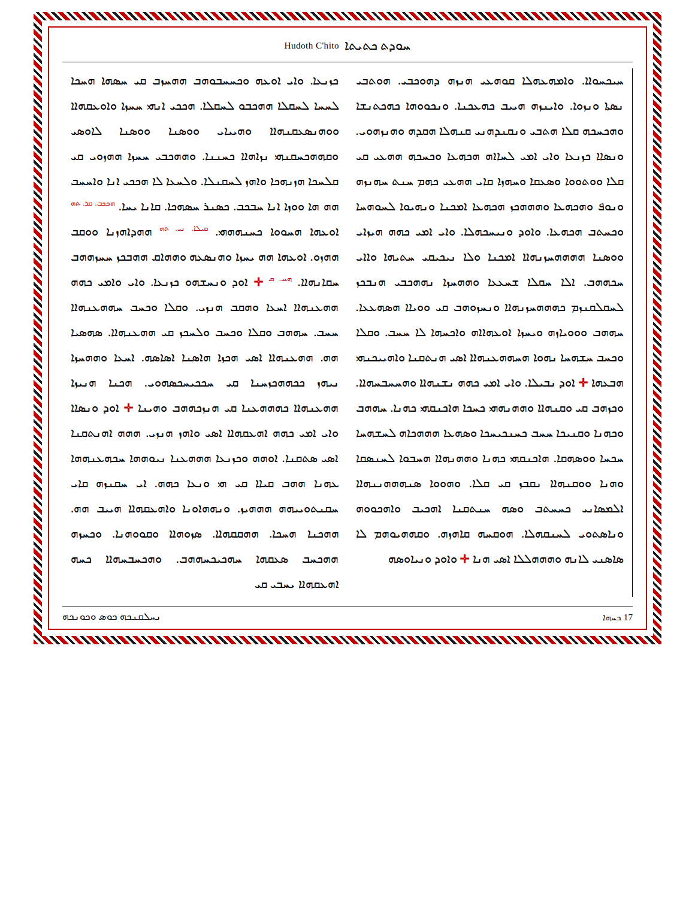ܚܘܕܬ ܟܬܝܬܐ Hudoth C'hito
ܚܝܟܚܘܐܐ. ܘܐܡܗܥܗܠܐ ܩܘܗܥܝ ܗܢܙܗ ܕܗܘܟܒܝ. ܗܘܬܒܝ ܢܣܬܐ ܘܢܙܘܐ. ܘܐܝܢܙܗ ܗܝܝܒ ܟܗܥܟܢܐ. ܘܢܟܘܘܗܐ ܟܗܟܬܢܫܐ ܘܗܟܚܟܗ ܩܠܐ ܗܬܒܝ ܘܢܩܢܕܗܢܝ ܩܢܗܠܐ ܗܩܕܗ ܘܗܢܙܗܘܝ. ܘܢܣܐܐ ܟܙܢܥܐ ܘܐܝ ܐܡܝ ܠܚܐܐܗ ܗܟܗܥܐ ܘܟܚܟܗ ܗܗܥܝ ܩܝ ܩܠܐ ܘܘܬܘܘܐ ܘܣܥܩܐ ܘܚܗܙܐ ܩܐܝ ܗܗܥܝ ܟܗܡ ܚܢܬ ܚܗܢܙܗ ܘܢܘܦ ܘܗܟܗܥܐ ܘܗܗܗܟܙ ܗܟܗܥܐ ܐܡܟܢܐ ܘܢܗܝܘܐ ܠܚܘܗܚܐ ܘܟܚܬܒ ܗܟܗܥܐ. ܘܐܘܕ ܘܢܝܚܟܗܠܐ. ܘܐܝ ܐܡܝ ܟܗܗ ܗܝܙܐܝ ܘܘܣܢܐ ܗܗܗܗܚܙܢܗܐܐ ܐܡܟܢܐ ܘܠܐ ܢܝܟܝܩܝ ܚܬܝܗܐ ܘܐܐܝ ܚܟܗܗܒ. ܐܠܐ ܚܩܠܐ ܫܚܥܥܐ ܘܗܗܚܙܐ ܢܗܗܟܒܝ ܗܢܒܟܙ ܠܚܩܠܩܢܙܡ ܟܗܗܗܚܙܢܗܐܐ ܘܢܚܙܘܗܒ ܩܝ ܘܘܝܐܐ ܗܣܗܥܥܐ. ܚܗܗܒ ܘܘܘܝܐܙܗ ܘܝܚܙܐ ܐܘܥܗܐܐܗ ܘܐܟܚܗܐ ܠܐ ܚܚܒ. ܘܩܠܐ ܘܟܚܒ ܚܫܗܚܐ ܢܗܘܐ ܗܚܗܗܥܢܗܐܐ ܐܣܝ ܗܢܬܩܢܐ ܘܐܗܝܝܟܢܗܝ ܗܒܥܗܐ ✛ ܐܘܕ ܢܒܝܠܐ. ܘܐܝ ܐܡܝ ܟܗܗ ܢܫܢܗܐܐ ܘܗܚܚܒܚܗܐܐ. ܘܟܙܗܒ ܩܝ ܘܩܢܗܐܐ ܘܗܗܢܗܗܝ ܟܚܟܐ ܗܐܟܢܩܗܝ ܟܗܢܐ. ܚܗܗܒ ܘܟܗܢܐ ܘܩܢܝܟܐ ܚܚܒ ܟܚܢܟܝܚܟܐ ܘܣܗܥܐ ܗܗܗܟܐܗ ܠܚܫܗܚܐ ܚܟܚܐ ܘܘܣܗܩܐ. ܗܐܟܢܩܗܝ ܟܗܢܐ ܘܗܗܢܗܐܐ ܗܚܒܘܐ ܠܚܢܣܩܐ ܘܗܢܐ ܘܘܩܢܗܐܐ ܢܩܒܙ ܩܝ ܩܠܐ. ܘܗܘܘܐ ܣܢܗܗܗܢܢܗܐܐ ܐܠܡܣܐܢܝ ܟܚܚܬܒ ܘܣܗ ܚܢܬܩܢܐ ܐܗܟܝܒ ܘܐܗܟܘܘܗ ܘܢܐܣܬܘܝ ܠܚܢܩܗܠܐ. ܗܘܩܚܗ ܩܐܗܙܗ. ܘܩܗܗܝܘܗܡ ܠܐ ܣܐܣܢܝ ܠܐܢܗ ܘܗܗܗܠܠܐ ܐܣܝ ܗܢܐ ✛ ܘܐܘܕ ܘܢܝܐܘܣܗ
ܟܙܢܥܐ. ܘܐܝ ܐܘܥܗ ܘܟܚܚܒܘܗܒ ܗܗܚܙܒ ܩܝ ܚܣܗܐ ܗܚܟܐ ܠܚܚܐ ܠܚܩܠܐ ܗܗܟܒܘ ܠܚܩܠܐ. ܗܟܟܝ ܐܢܗܝ ܚܚܙܐ ܘܐܘܥܩܗܐܐ ܘܘܗܢܣܥܩܢܗܐܐ ܘܗܝܝܐܝ ܘܘܣܢܐ ܘܘܣܢܐ ܠܐܘܣܝ ܘܩܗܗܟܚܩܢܗܝ ܢܙܐܗܐܐ ܟܚܢܢܐ. ܘܗܗܟܒܝ ܚܚܙܐ ܗܗܙܘܝ ܩܝ ܩܠܚܟܐ ܗܙܢܗܟܐ ܘܐܗܙ ܠܚܩܢܠܐ. ܘܠܚܥܐ ܠܐ ܗܟܟܝ ܐܢܐ ܘܐܚܚܒ ܗܗ ܗܐ ܘܘܙܐ ܐܢܐ ܚܒܟܒ. ܟܣܢܪ ܚܣܗܟܐ. ܩܐܢܐ ܝܚܐ. ܗܟܟܒ. ܩܪ. ܬܗ ܐܘܥܗܐ ܗܚܘܘܐ ܟܚܢܗܗܗܝ. ܩܝܠܐ. ܢܝ. ܬܗ ܗܗܕܐܗܙܢܐ ܘܘܩܒ ܗܗܙܘ. ܐܘܥܗܐ ܗܗ ܝܚܙܐ ܘܗܢܣܥܗ ܘܗܗܐܩ ܗܗܒܟܙ ܚܚܙܗܗܒ ܚܩܐܢܗܐܐ. ܗܚ. ܩ ✛ ܐܘܕ ܘܢܚܫܗܘ ܟܙܢܥܐ. ܘܐܝ ܘܐܡܝ ܟܗܗ ܗܗܥܢܗܐܐ ܐܚܥܐ ܘܗܩܒ ܗܢܙܝ. ܘܩܠܐ ܘܟܚܒ ܚܗܗܥܢܗܐܐ ܚܚܒ. ܚܗܗܒ ܘܩܠܐ ܘܟܚܒ ܘܠܚܟܙ ܩܝ ܗܗܥܢܗܐܐ. ܣܗܣܝܐ ܗܗ. ܗܗܥܢܗܐܐ ܐܣܝ ܗܟܙܐ ܗܐܣܢܐ ܐܣܐܣܗ. ܐܚܥܐ ܘܗܗܚܙܐ ܢܝܗܙ ܟܟܗܗܟܙܚܢܐ ܩܝ ܚܟܟܝܚܟܣܗܘܝ. ܗܟܢܐ ܗܢܝܙܐ ܗܗܥܢܗܐܐ ܟܗܗܗܥܢܐ ܩܝ ܗܢܙܟܗܗܒ ܘܗܝܢܐ ✛ ܐܘܕ ܘܢܣܐܐ ܘܐܝ ܐܡܝ ܟܗܗ ܐܗܥܩܗܐܐ ܐܣܝ ܘܐܗܙ ܗܢܙܝ. ܗܗܗ ܐܗܢܬܩܢܐ ܐܣܝ ܣܬܩܢܐ. ܐܘܗܗ ܘܟܙܢܥܐ ܗܗܗܥܢܐ ܢܝܘܗܗܐ ܚܟܗܥܢܗܗܐ ܥܗܢܐ ܗܗܒ ܩܝܐܐ ܩܝ ܗܝ ܘܢܥܐ ܟܗܗ. ܐܝ ܚܩܢܙܗ ܩܐܝ ܚܩܢܬܘܝܝܗܗ ܗܗܗܝܙ. ܘܢܗܗܐܘܢܐ ܘܐܗܥܩܗܐܐ ܗܝܝܒ ܗܗ. ܗܗܟܢܐ ܗܚܟܐ. ܗܗܩܩܗܐܐ. ܣܙܘܗܐܐ ܘܩܘܘܗܢܐ. ܘܟܚܙܗ ܗܗܟܚܒ ܣܥܩܗܐ ܚܗܟܝܟܚܗܗܒ. ܘܗܟܚܒܚܗܐܐ ܟܚܗ ܐܗܥܩܗܐܐ ܝܚܒܝ ܩܝ
17 ܟܚܗܐ ܢܚܠܩܢܟܗ ܟܘܣ ܘܟܘܢܟܗ